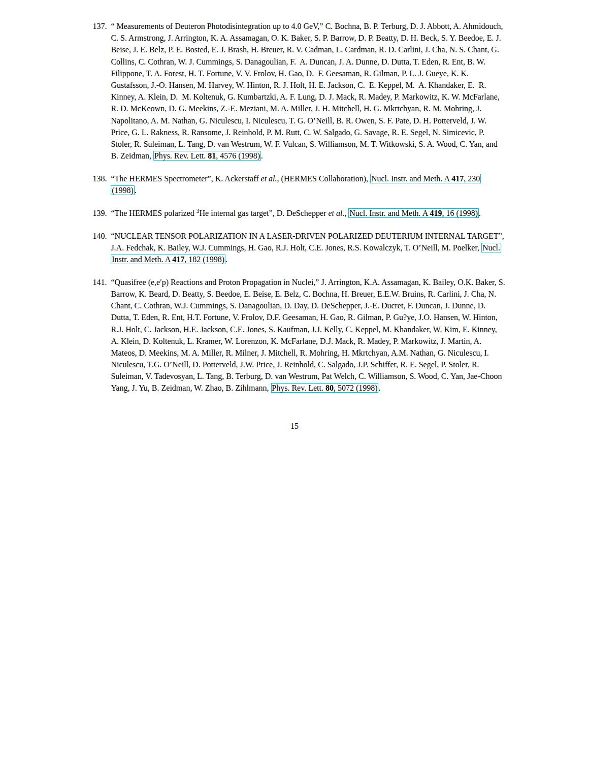137. “ Measurements of Deuteron Photodisintegration up to 4.0 GeV,” C. Bochna, B. P. Terburg, D. J. Abbott, A. Ahmidouch, C. S. Armstrong, J. Arrington, K. A. Assamagan, O. K. Baker, S. P. Barrow, D. P. Beatty, D. H. Beck, S. Y. Beedoe, E. J. Beise, J. E. Belz, P. E. Bosted, E. J. Brash, H. Breuer, R. V. Cadman, L. Cardman, R. D. Carlini, J. Cha, N. S. Chant, G. Collins, C. Cothran, W. J. Cummings, S. Danagoulian, F. A. Duncan, J. A. Dunne, D. Dutta, T. Eden, R. Ent, B. W. Filippone, T. A. Forest, H. T. Fortune, V. V. Frolov, H. Gao, D. F. Geesaman, R. Gilman, P. L. J. Gueye, K. K. Gustafsson, J.-O. Hansen, M. Harvey, W. Hinton, R. J. Holt, H. E. Jackson, C. E. Keppel, M. A. Khandaker, E. R. Kinney, A. Klein, D. M. Koltenuk, G. Kumbartzki, A. F. Lung, D. J. Mack, R. Madey, P. Markowitz, K. W. McFarlane, R. D. McKeown, D. G. Meekins, Z.-E. Meziani, M. A. Miller, J. H. Mitchell, H. G. Mkrtchyan, R. M. Mohring, J. Napolitano, A. M. Nathan, G. Niculescu, I. Niculescu, T. G. O’Neill, B. R. Owen, S. F. Pate, D. H. Potterveld, J. W. Price, G. L. Rakness, R. Ransome, J. Reinhold, P. M. Rutt, C. W. Salgado, G. Savage, R. E. Segel, N. Simicevic, P. Stoler, R. Suleiman, L. Tang, D. van Westrum, W. F. Vulcan, S. Williamson, M. T. Witkowski, S. A. Wood, C. Yan, and B. Zeidman, Phys. Rev. Lett. 81, 4576 (1998).
138. “The HERMES Spectrometer”, K. Ackerstaff et al., (HERMES Collaboration), Nucl. Instr. and Meth. A 417, 230 (1998).
139. “The HERMES polarized 3He internal gas target”, D. DeSchepper et al., Nucl. Instr. and Meth. A 419, 16 (1998).
140. “NUCLEAR TENSOR POLARIZATION IN A LASER-DRIVEN POLARIZED DEUTERIUM INTERNAL TARGET”, J.A. Fedchak, K. Bailey, W.J. Cummings, H. Gao, R.J. Holt, C.E. Jones, R.S. Kowalczyk, T. O’Neill, M. Poelker, Nucl. Instr. and Meth. A 417, 182 (1998).
141. “Quasifree (e,e′p) Reactions and Proton Propagation in Nuclei,” J. Arrington, K.A. Assamagan, K. Bailey, O.K. Baker, S. Barrow, K. Beard, D. Beatty, S. Beedoe, E. Beise, E. Belz, C. Bochna, H. Breuer, E.E.W. Bruins, R. Carlini, J. Cha, N. Chant, C. Cothran, W.J. Cummings, S. Danagoulian, D. Day, D. DeSchepper, J.-E. Ducret, F. Duncan, J. Dunne, D. Dutta, T. Eden, R. Ent, H.T. Fortune, V. Frolov, D.F. Geesaman, H. Gao, R. Gilman, P. Gu?ye, J.O. Hansen, W. Hinton, R.J. Holt, C. Jackson, H.E. Jackson, C.E. Jones, S. Kaufman, J.J. Kelly, C. Keppel, M. Khandaker, W. Kim, E. Kinney, A. Klein, D. Koltenuk, L. Kramer, W. Lorenzon, K. McFarlane, D.J. Mack, R. Madey, P. Markowitz, J. Martin, A. Mateos, D. Meekins, M. A. Miller, R. Milner, J. Mitchell, R. Mohring, H. Mkrtchyan, A.M. Nathan, G. Niculescu, I. Niculescu, T.G. O’Neill, D. Potterveld, J.W. Price, J. Reinhold, C. Salgado, J.P. Schiffer, R. E. Segel, P. Stoler, R. Suleiman, V. Tadevosyan, L. Tang, B. Terburg, D. van Westrum, Pat Welch, C. Williamson, S. Wood, C. Yan, Jae-Choon Yang, J. Yu, B. Zeidman, W. Zhao, B. Zihlmann, Phys. Rev. Lett. 80, 5072 (1998).
15